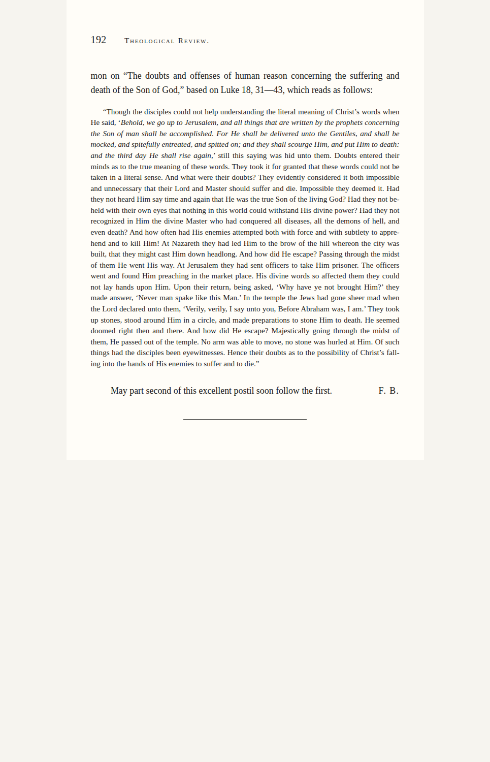192 Theological Review.
mon on “The doubts and offenses of human reason concerning the suffering and death of the Son of God,” based on Luke 18, 31—43, which reads as follows:
“Though the disciples could not help understanding the literal meaning of Christ’s words when He said, ‘Behold, we go up to Jerusalem, and all things that are written by the prophets concerning the Son of man shall be accomplished. For He shall be delivered unto the Gentiles, and shall be mocked, and spitefully entreated, and spitted on; and they shall scourge Him, and put Him to death: and the third day He shall rise again,’ still this saying was hid unto them. Doubts entered their minds as to the true meaning of these words. They took it for granted that these words could not be taken in a literal sense. And what were their doubts? They evidently considered it both impossible and unnecessary that their Lord and Master should suffer and die. Impossible they deemed it. Had they not heard Him say time and again that He was the true Son of the living God? Had they not beheld with their own eyes that nothing in this world could withstand His divine power? Had they not recognized in Him the divine Master who had conquered all diseases, all the demons of hell, and even death? And how often had His enemies attempted both with force and with subtlety to apprehend and to kill Him! At Nazareth they had led Him to the brow of the hill whereon the city was built, that they might cast Him down headlong. And how did He escape? Passing through the midst of them He went His way. At Jerusalem they had sent officers to take Him prisoner. The officers went and found Him preaching in the market place. His divine words so affected them they could not lay hands upon Him. Upon their return, being asked, ‘Why have ye not brought Him?’ they made answer, ‘Never man spake like this Man.’ In the temple the Jews had gone sheer mad when the Lord declared unto them, ‘Verily, verily, I say unto you, Before Abraham was, I am.’ They took up stones, stood around Him in a circle, and made preparations to stone Him to death. He seemed doomed right then and there. And how did He escape? Majestically going through the midst of them, He passed out of the temple. No arm was able to move, no stone was hurled at Him. Of such things had the disciples been eyewitnesses. Hence their doubts as to the possibility of Christ’s falling into the hands of His enemies to suffer and to die.”
May part second of this excellent postil soon follow the first. F. B.